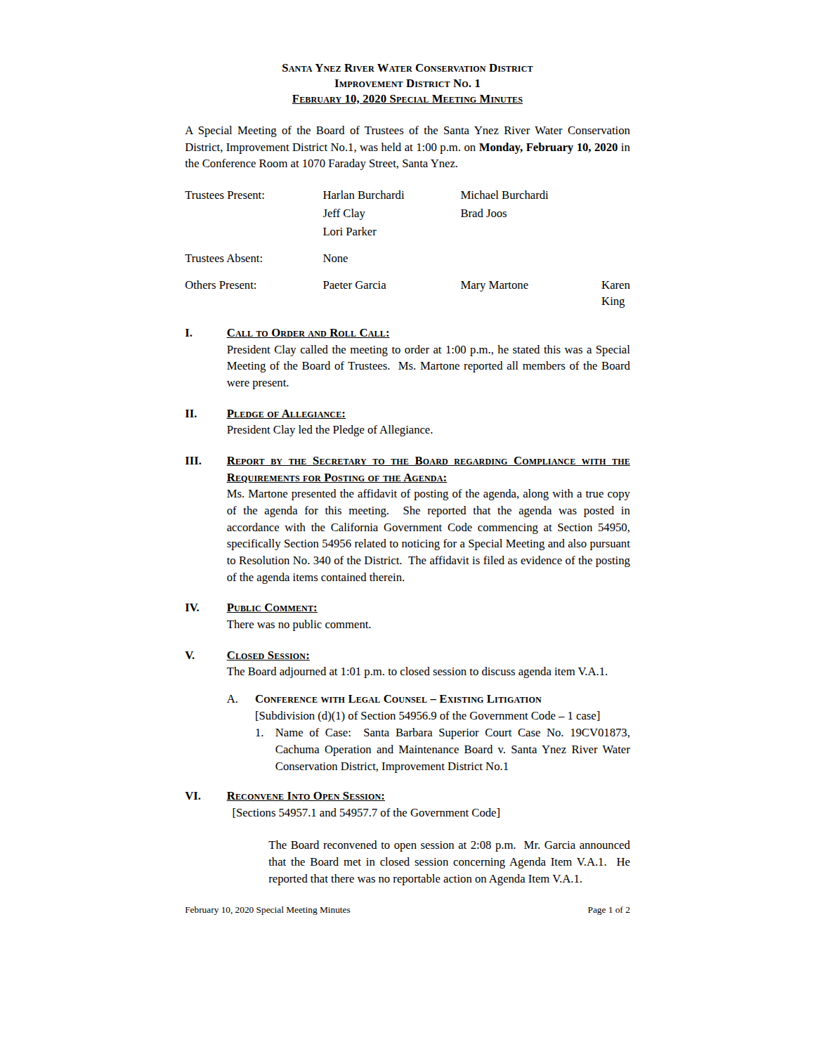Santa Ynez River Water Conservation District
Improvement District No. 1
February 10, 2020 Special Meeting Minutes
A Special Meeting of the Board of Trustees of the Santa Ynez River Water Conservation District, Improvement District No.1, was held at 1:00 p.m. on Monday, February 10, 2020 in the Conference Room at 1070 Faraday Street, Santa Ynez.
| Trustees Present: | Harlan Burchardi | Michael Burchardi | |
| | Jeff Clay | Brad Joos | |
| | Lori Parker | | |
| Trustees Absent: | None | | |
| Others Present: | Paeter Garcia | Mary Martone | Karen King |
I.
Call to Order and Roll Call:
President Clay called the meeting to order at 1:00 p.m., he stated this was a Special Meeting of the Board of Trustees. Ms. Martone reported all members of the Board were present.
II.
Pledge of Allegiance:
President Clay led the Pledge of Allegiance.
III.
Report by the Secretary to the Board regarding Compliance with the Requirements for Posting of the Agenda:
Ms. Martone presented the affidavit of posting of the agenda, along with a true copy of the agenda for this meeting. She reported that the agenda was posted in accordance with the California Government Code commencing at Section 54950, specifically Section 54956 related to noticing for a Special Meeting and also pursuant to Resolution No. 340 of the District. The affidavit is filed as evidence of the posting of the agenda items contained therein.
IV.
Public Comment:
There was no public comment.
V.
Closed Session:
The Board adjourned at 1:01 p.m. to closed session to discuss agenda item V.A.1.
A.
Conference with Legal Counsel – Existing Litigation
[Subdivision (d)(1) of Section 54956.9 of the Government Code – 1 case]
1.
Name of Case: Santa Barbara Superior Court Case No. 19CV01873, Cachuma Operation and Maintenance Board v. Santa Ynez River Water Conservation District, Improvement District No.1
VI.
Reconvene Into Open Session:
[Sections 54957.1 and 54957.7 of the Government Code]
The Board reconvened to open session at 2:08 p.m. Mr. Garcia announced that the Board met in closed session concerning Agenda Item V.A.1. He reported that there was no reportable action on Agenda Item V.A.1.
February 10, 2020 Special Meeting Minutes
Page 1 of 2